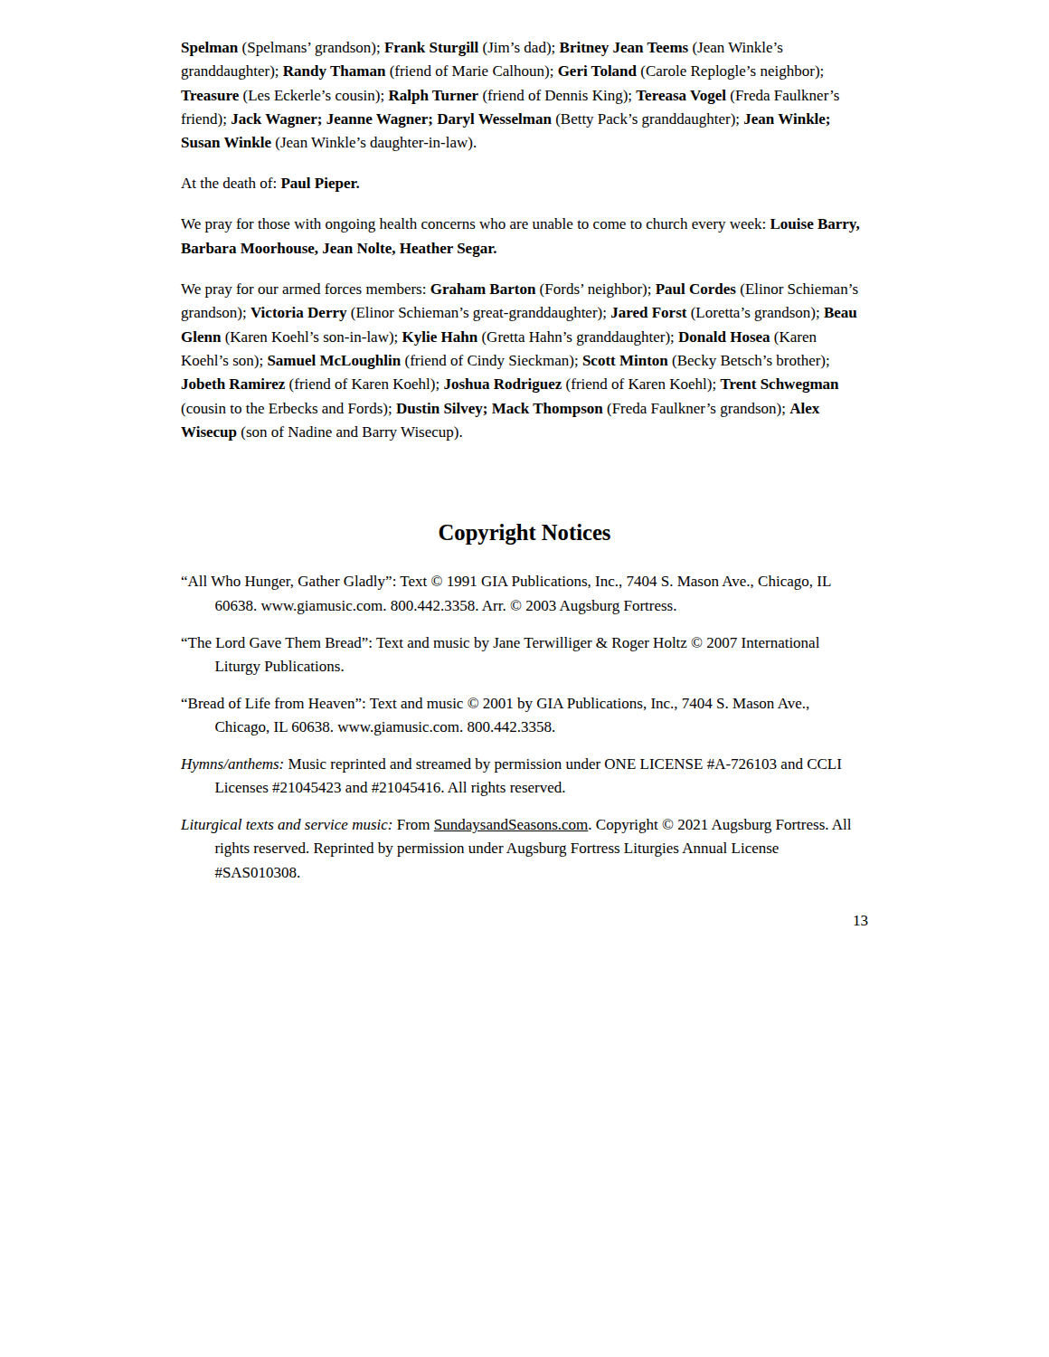Spelman (Spelmans’ grandson); Frank Sturgill (Jim’s dad); Britney Jean Teems (Jean Winkle’s granddaughter); Randy Thaman (friend of Marie Calhoun); Geri Toland (Carole Replogle’s neighbor); Treasure (Les Eckerle’s cousin); Ralph Turner (friend of Dennis King); Tereasa Vogel (Freda Faulkner’s friend); Jack Wagner; Jeanne Wagner; Daryl Wesselman (Betty Pack’s granddaughter); Jean Winkle; Susan Winkle (Jean Winkle’s daughter-in-law).
At the death of: Paul Pieper.
We pray for those with ongoing health concerns who are unable to come to church every week: Louise Barry, Barbara Moorhouse, Jean Nolte, Heather Segar.
We pray for our armed forces members: Graham Barton (Fords’ neighbor); Paul Cordes (Elinor Schieman’s grandson); Victoria Derry (Elinor Schieman’s great-granddaughter); Jared Forst (Loretta’s grandson); Beau Glenn (Karen Koehl’s son-in-law); Kylie Hahn (Gretta Hahn’s granddaughter); Donald Hosea (Karen Koehl’s son); Samuel McLoughlin (friend of Cindy Sieckman); Scott Minton (Becky Betsch’s brother); Jobeth Ramirez (friend of Karen Koehl); Joshua Rodriguez (friend of Karen Koehl); Trent Schwegman (cousin to the Erbecks and Fords); Dustin Silvey; Mack Thompson (Freda Faulkner’s grandson); Alex Wisecup (son of Nadine and Barry Wisecup).
Copyright Notices
“All Who Hunger, Gather Gladly”: Text © 1991 GIA Publications, Inc., 7404 S. Mason Ave., Chicago, IL 60638. www.giamusic.com. 800.442.3358. Arr. © 2003 Augsburg Fortress.
“The Lord Gave Them Bread”: Text and music by Jane Terwilliger & Roger Holtz © 2007 International Liturgy Publications.
“Bread of Life from Heaven”: Text and music © 2001 by GIA Publications, Inc., 7404 S. Mason Ave., Chicago, IL 60638. www.giamusic.com. 800.442.3358.
Hymns/anthems: Music reprinted and streamed by permission under ONE LICENSE #A-726103 and CCLI Licenses #21045423 and #21045416. All rights reserved.
Liturgical texts and service music: From SundaysandSeasons.com. Copyright © 2021 Augsburg Fortress. All rights reserved. Reprinted by permission under Augsburg Fortress Liturgies Annual License #SAS010308.
13